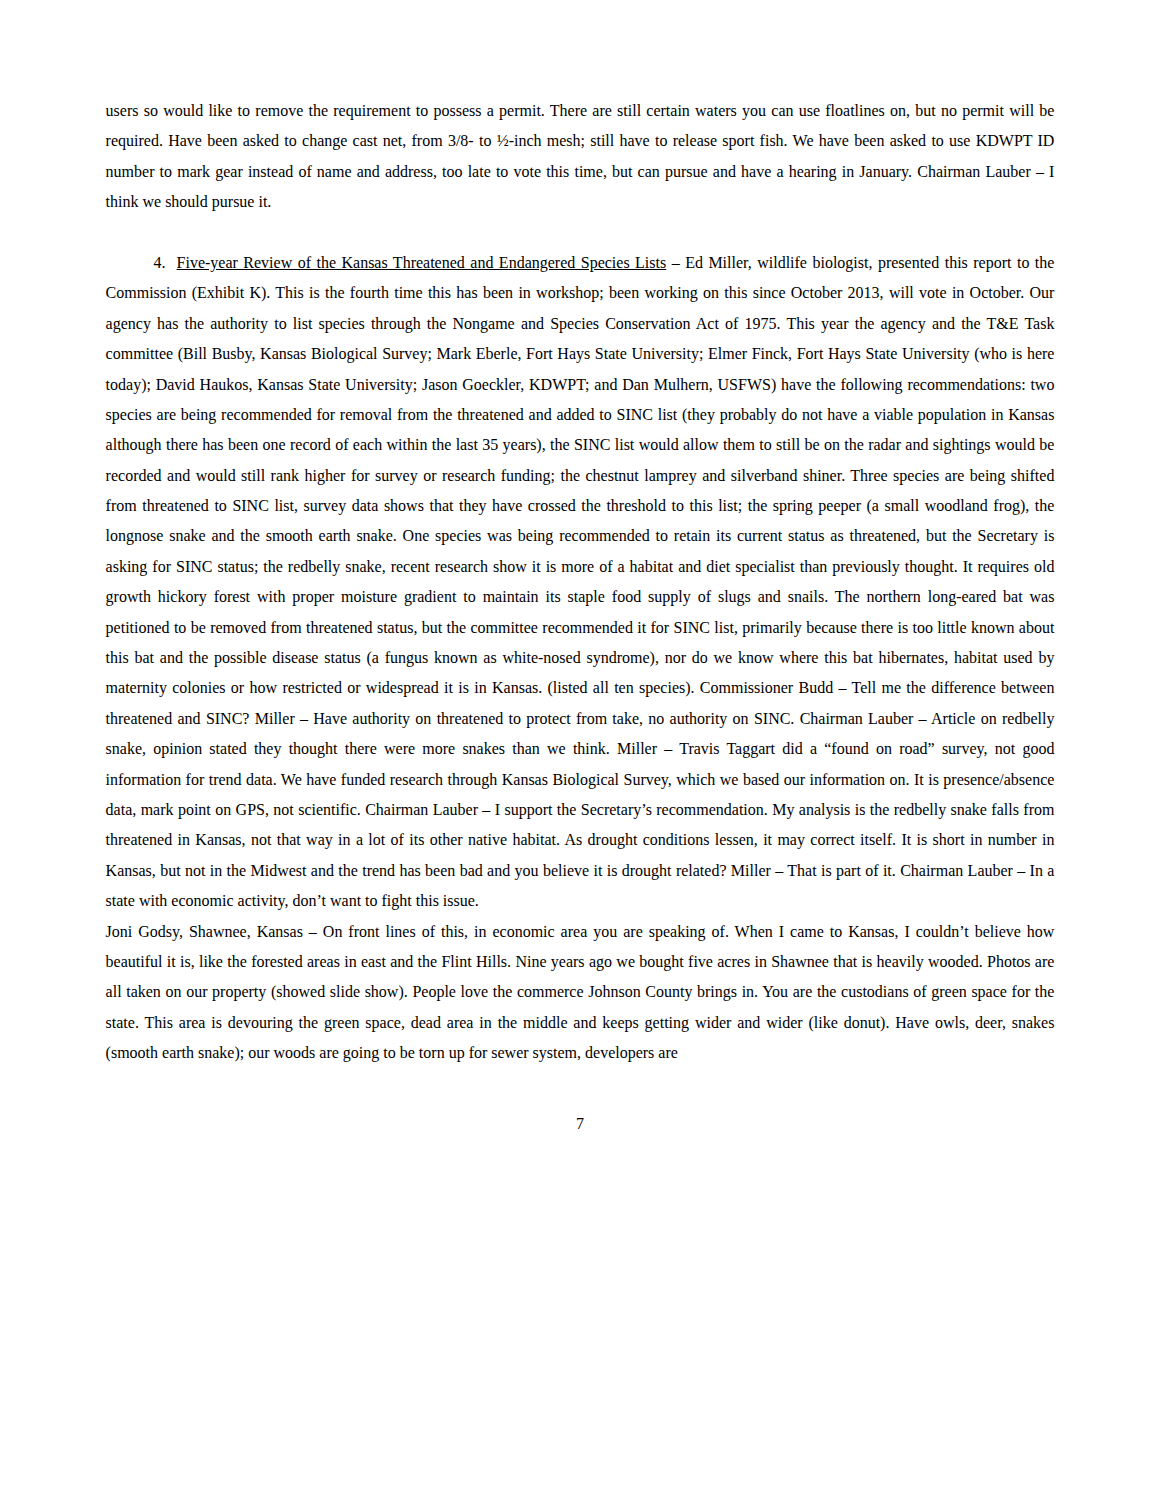users so would like to remove the requirement to possess a permit. There are still certain waters you can use floatlines on, but no permit will be required. Have been asked to change cast net, from 3/8- to ½-inch mesh; still have to release sport fish. We have been asked to use KDWPT ID number to mark gear instead of name and address, too late to vote this time, but can pursue and have a hearing in January. Chairman Lauber – I think we should pursue it.
4. Five-year Review of the Kansas Threatened and Endangered Species Lists – Ed Miller, wildlife biologist, presented this report to the Commission (Exhibit K). This is the fourth time this has been in workshop; been working on this since October 2013, will vote in October. Our agency has the authority to list species through the Nongame and Species Conservation Act of 1975. This year the agency and the T&E Task committee (Bill Busby, Kansas Biological Survey; Mark Eberle, Fort Hays State University; Elmer Finck, Fort Hays State University (who is here today); David Haukos, Kansas State University; Jason Goeckler, KDWPT; and Dan Mulhern, USFWS) have the following recommendations: two species are being recommended for removal from the threatened and added to SINC list (they probably do not have a viable population in Kansas although there has been one record of each within the last 35 years), the SINC list would allow them to still be on the radar and sightings would be recorded and would still rank higher for survey or research funding; the chestnut lamprey and silverband shiner. Three species are being shifted from threatened to SINC list, survey data shows that they have crossed the threshold to this list; the spring peeper (a small woodland frog), the longnose snake and the smooth earth snake. One species was being recommended to retain its current status as threatened, but the Secretary is asking for SINC status; the redbelly snake, recent research show it is more of a habitat and diet specialist than previously thought. It requires old growth hickory forest with proper moisture gradient to maintain its staple food supply of slugs and snails. The northern long-eared bat was petitioned to be removed from threatened status, but the committee recommended it for SINC list, primarily because there is too little known about this bat and the possible disease status (a fungus known as white-nosed syndrome), nor do we know where this bat hibernates, habitat used by maternity colonies or how restricted or widespread it is in Kansas. (listed all ten species). Commissioner Budd – Tell me the difference between threatened and SINC? Miller – Have authority on threatened to protect from take, no authority on SINC. Chairman Lauber – Article on redbelly snake, opinion stated they thought there were more snakes than we think. Miller – Travis Taggart did a “found on road” survey, not good information for trend data. We have funded research through Kansas Biological Survey, which we based our information on. It is presence/absence data, mark point on GPS, not scientific. Chairman Lauber – I support the Secretary’s recommendation. My analysis is the redbelly snake falls from threatened in Kansas, not that way in a lot of its other native habitat. As drought conditions lessen, it may correct itself. It is short in number in Kansas, but not in the Midwest and the trend has been bad and you believe it is drought related? Miller – That is part of it. Chairman Lauber – In a state with economic activity, don’t want to fight this issue.
Joni Godsy, Shawnee, Kansas – On front lines of this, in economic area you are speaking of. When I came to Kansas, I couldn’t believe how beautiful it is, like the forested areas in east and the Flint Hills. Nine years ago we bought five acres in Shawnee that is heavily wooded. Photos are all taken on our property (showed slide show). People love the commerce Johnson County brings in. You are the custodians of green space for the state. This area is devouring the green space, dead area in the middle and keeps getting wider and wider (like donut). Have owls, deer, snakes (smooth earth snake); our woods are going to be torn up for sewer system, developers are
7